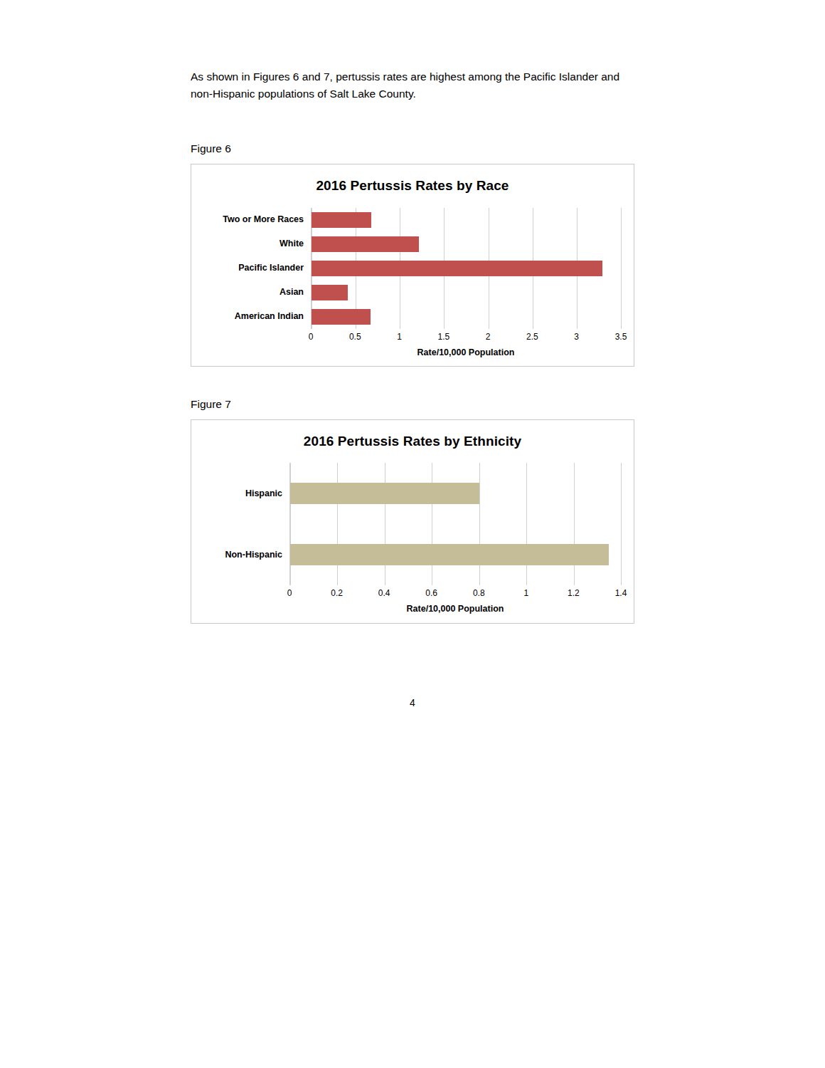As shown in Figures 6 and 7, pertussis rates are highest among the Pacific Islander and non-Hispanic populations of Salt Lake County.
Figure 6
2016 Pertussis Rates by Race
Two or More Races
White
Pacific Islander
Asian
American Indian
0 0.5 1 1.5 2 2.5 3 3.5
Rate/10,000 Population
Figure 7
2016 Pertussis Rates by Ethnicity
Hispanic
Non-Hispanic
0 0.2 0.4 0.6 0.8 1 1.2 1.4
Rate/10,000 Population
4